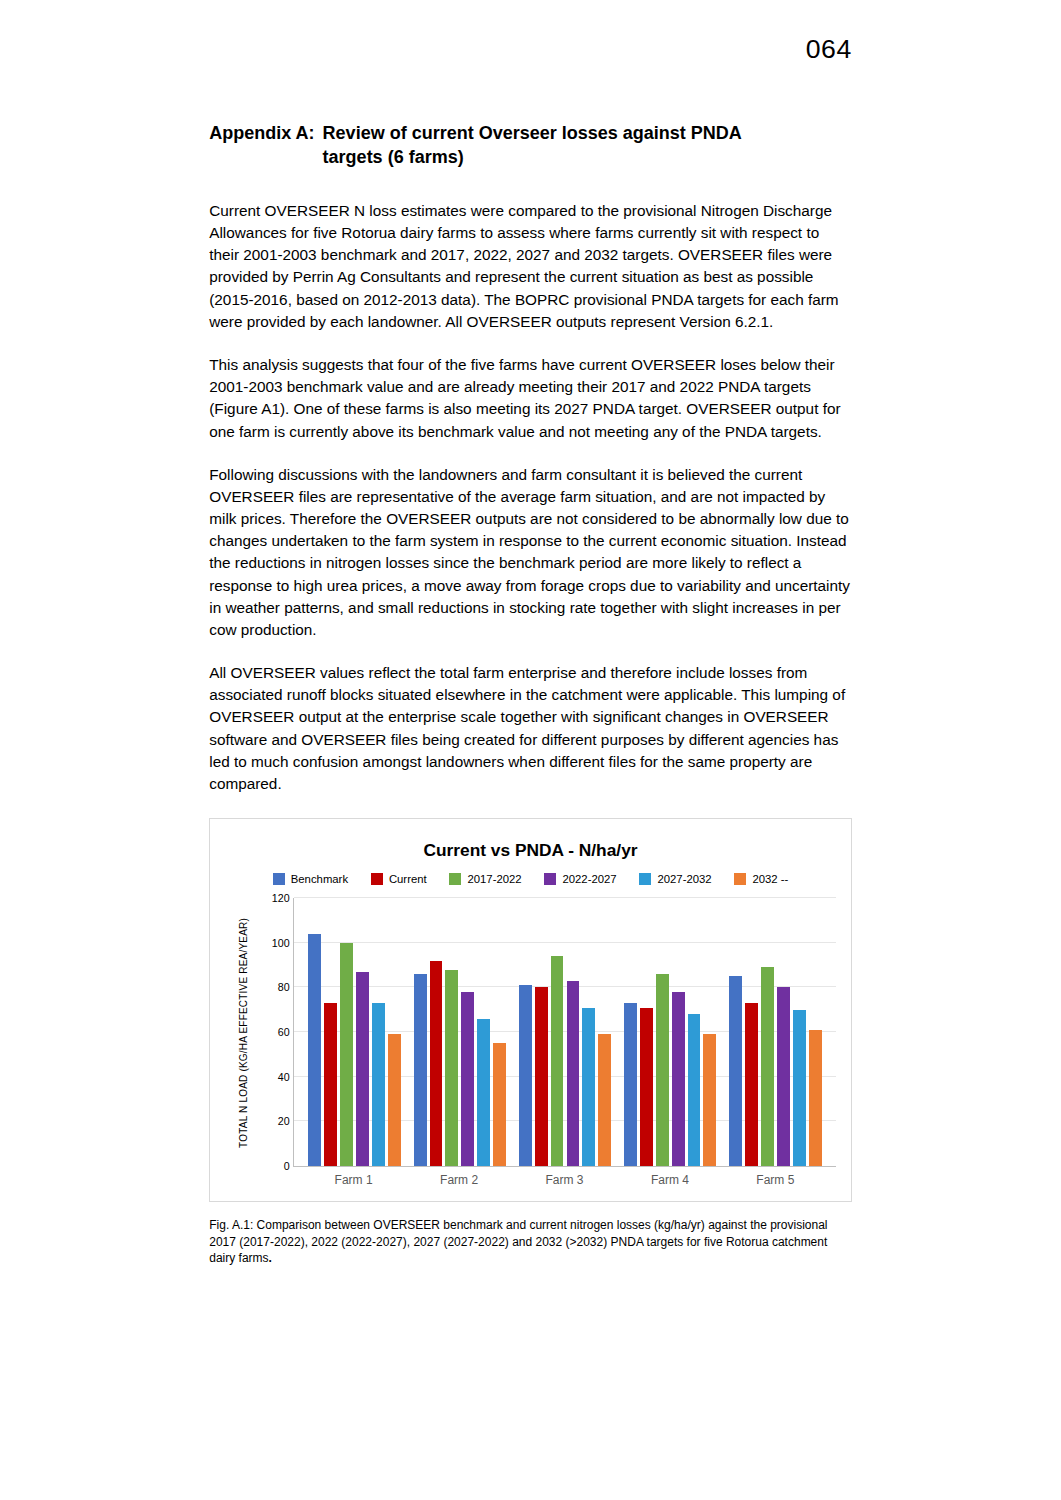064
Appendix A: Review of current Overseer losses against PNDA targets (6 farms)
Current OVERSEER N loss estimates were compared to the provisional Nitrogen Discharge Allowances for five Rotorua dairy farms to assess where farms currently sit with respect to their 2001-2003 benchmark and 2017, 2022, 2027 and 2032 targets. OVERSEER files were provided by Perrin Ag Consultants and represent the current situation as best as possible (2015-2016, based on 2012-2013 data). The BOPRC provisional PNDA targets for each farm were provided by each landowner. All OVERSEER outputs represent Version 6.2.1.
This analysis suggests that four of the five farms have current OVERSEER loses below their 2001-2003 benchmark value and are already meeting their 2017 and 2022 PNDA targets (Figure A1). One of these farms is also meeting its 2027 PNDA target. OVERSEER output for one farm is currently above its benchmark value and not meeting any of the PNDA targets.
Following discussions with the landowners and farm consultant it is believed the current OVERSEER files are representative of the average farm situation, and are not impacted by milk prices. Therefore the OVERSEER outputs are not considered to be abnormally low due to changes undertaken to the farm system in response to the current economic situation. Instead the reductions in nitrogen losses since the benchmark period are more likely to reflect a response to high urea prices, a move away from forage crops due to variability and uncertainty in weather patterns, and small reductions in stocking rate together with slight increases in per cow production.
All OVERSEER values reflect the total farm enterprise and therefore include losses from associated runoff blocks situated elsewhere in the catchment were applicable. This lumping of OVERSEER output at the enterprise scale together with significant changes in OVERSEER software and OVERSEER files being created for different purposes by different agencies has led to much confusion amongst landowners when different files for the same property are compared.
Current vs PNDA - N/ha/yr
Benchmark Current 2017-2022 2022-2027 2027-2032 2032 --
TOTAL N LOAD (KG/HA EFFECTIVE REA/YEAR)
120 100 80 60 40 20 0
Farm 1 Farm 2 Farm 3 Farm 4 Farm 5
Fig. A.1: Comparison between OVERSEER benchmark and current nitrogen losses (kg/ha/yr) against the provisional 2017 (2017-2022), 2022 (2022-2027), 2027 (2027-2022) and 2032 (>2032) PNDA targets for five Rotorua catchment dairy farms.